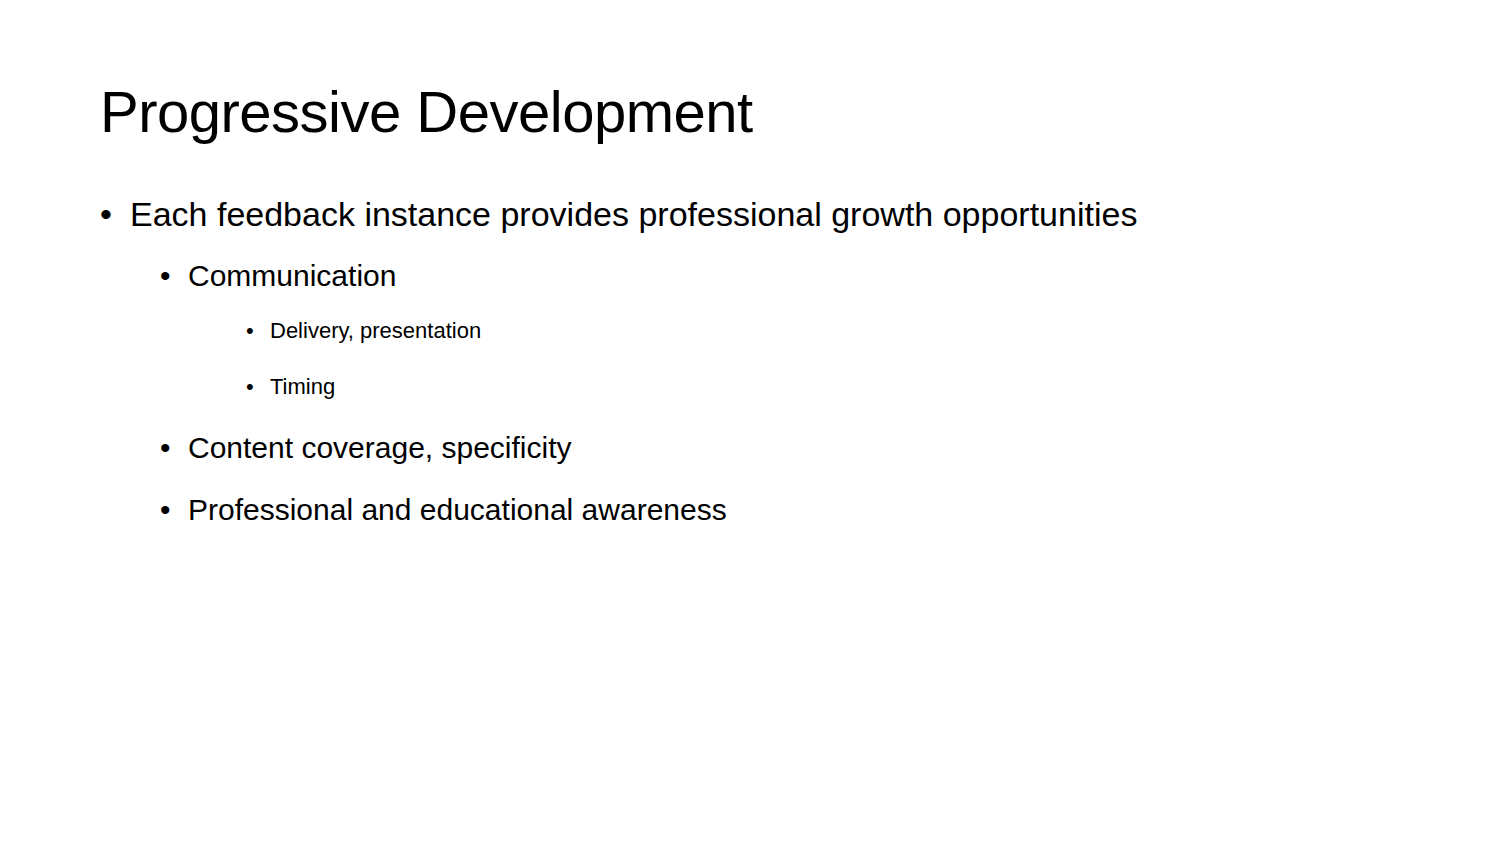Progressive Development
Each feedback instance provides professional growth opportunities
Communication
Delivery, presentation
Timing
Content coverage, specificity
Professional and educational awareness